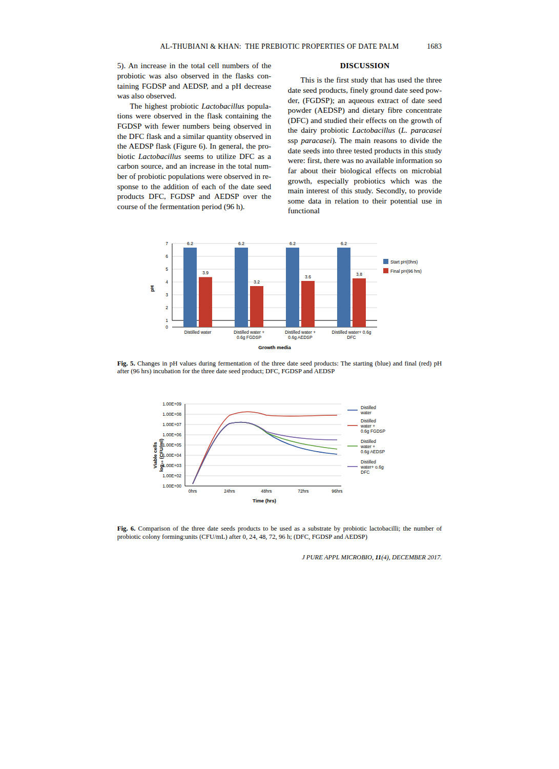AL-THUBIANI & KHAN: THE PREBIOTIC PROPERTIES OF DATE PALM 1683
5). An increase in the total cell numbers of the probiotic was also observed in the flasks containing FGDSP and AEDSP, and a pH decrease was also observed.
The highest probiotic Lactobacillus populations were observed in the flask containing the FGDSP with fewer numbers being observed in the DFC flask and a similar quantity observed in the AEDSP flask (Figure 6). In general, the probiotic Lactobacillus seems to utilize DFC as a carbon source, and an increase in the total number of probiotic populations were observed in response to the addition of each of the date seed products DFC, FGDSP and AEDSP over the course of the fermentation period (96 h).
Discussion
This is the first study that has used the three date seed products, finely ground date seed powder, (FGDSP); an aqueous extract of date seed powder (AEDSP) and dietary fibre concentrate (DFC) and studied their effects on the growth of the dairy probiotic Lactobacillus (L. paracasei ssp paracasei). The main reasons to divide the date seeds into three tested products in this study were: first, there was no available information so far about their biological effects on microbial growth, especially probiotics which was the main interest of this study. Secondly, to provide some data in relation to their potential use in functional
7 6 5 4 3 2 1 0 pH 6.2 3.9 6.2 3.2 6.2 3.6 6.2 3.8 Distilled water Distilled water + 0.6g FGDSP Distilled water + 0.6g AEDSP Distilled water+ 0.6g DFC Growth media Start pH(0hrs) Final pH(96 hrs)
Fig. 5. Changes in pH values during fermentation of the three date seed products: The starting (blue) and final (red) pH after (96 hrs) incubation for the three date seed product; DFC, FGDSP and AEDSP
1.00E+09 1.00E+08 1.00E+07 1.00E+06 1.00E+05 1.00E+04 1.00E+03 1.00E+02 1.00E+00 Viable cells log₁₀ (CFU/ml) 0hrs 24hrs 48hrs 72hrs 96hrs Time (hrs) Distilled water Distilled water + 0.6g FGDSP Distilled water + 0.6g AEDSP Distilled water+ o.6g DFC
Fig. 6. Comparison of the three date seeds products to be used as a substrate by probiotic lactobacilli; the number of probiotic colony forming:units (CFU/mL) after 0, 24, 48, 72, 96 h; (DFC, FGDSP and AEDSP)
J PURE APPL MICROBIO, 11(4), DECEMBER 2017.